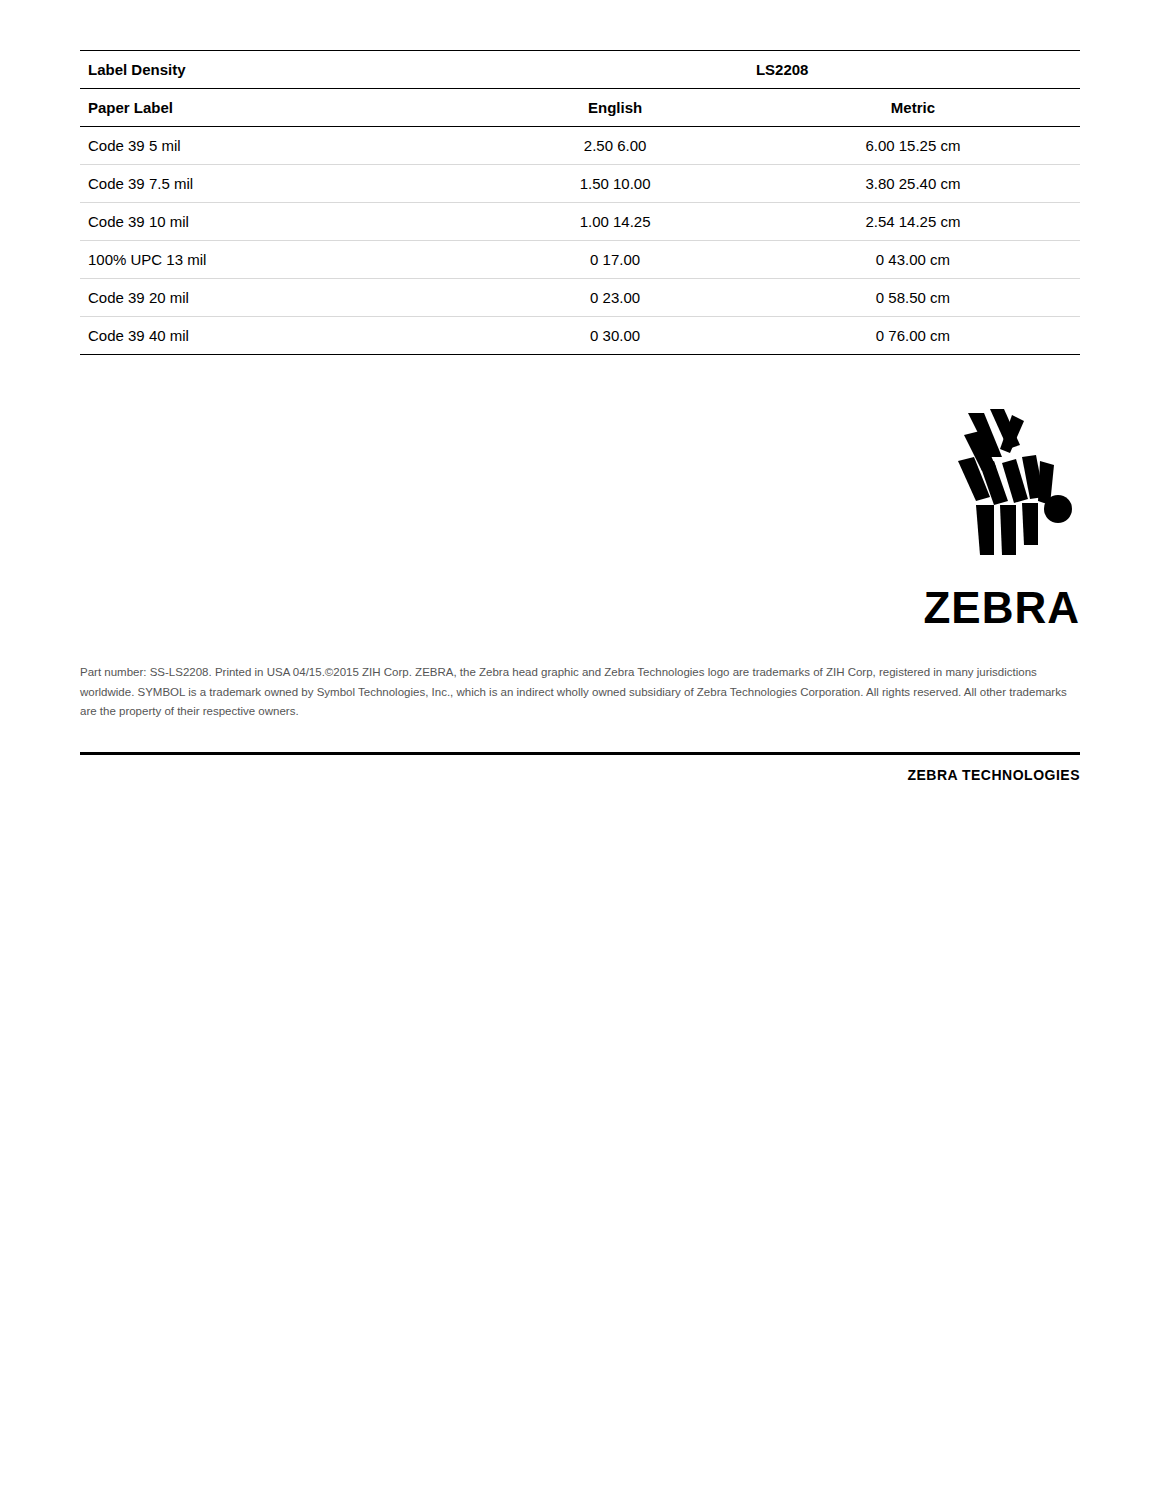| Label Density | LS2208 |
| --- | --- |
| Paper Label | English | Metric |
| Code 39 5 mil | 2.50 6.00 | 6.00 15.25 cm |
| Code 39 7.5 mil | 1.50 10.00 | 3.80 25.40 cm |
| Code 39 10 mil | 1.00 14.25 | 2.54 14.25 cm |
| 100% UPC 13 mil | 0 17.00 | 0 43.00 cm |
| Code 39 20 mil | 0 23.00 | 0 58.50 cm |
| Code 39 40 mil | 0 30.00 | 0 76.00 cm |
ZEBRA
Part number: SS-LS2208. Printed in USA 04/15.©2015 ZIH Corp. ZEBRA, the Zebra head graphic and Zebra Technologies logo are trademarks of ZIH Corp, registered in many jurisdictions worldwide. SYMBOL is a trademark owned by Symbol Technologies, Inc., which is an indirect wholly owned subsidiary of Zebra Technologies Corporation. All rights reserved. All other trademarks are the property of their respective owners.
ZEBRA TECHNOLOGIES